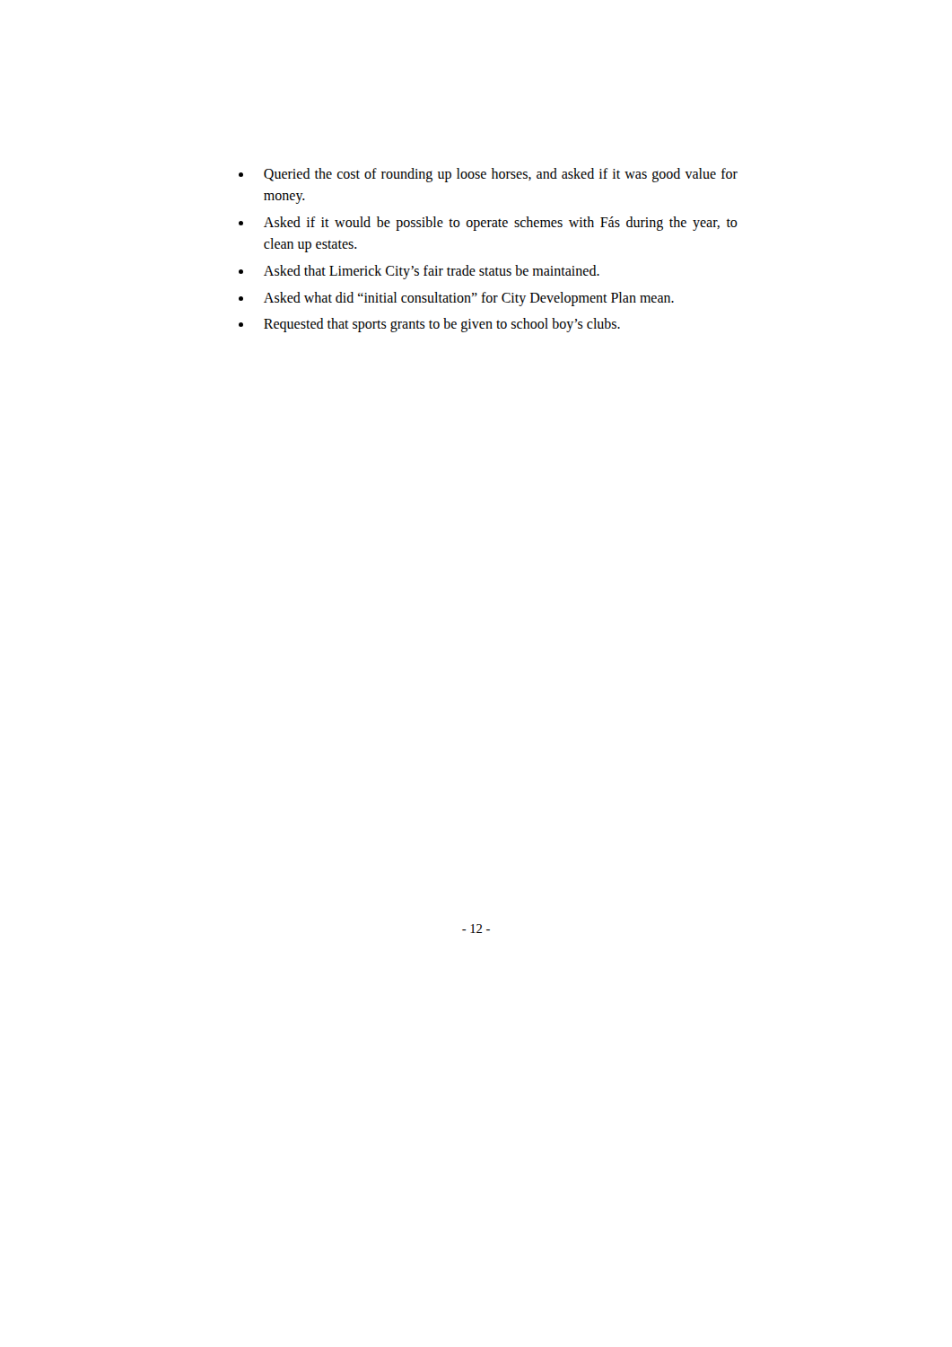Queried the cost of rounding up loose horses, and asked if it was good value for money.
Asked if it would be possible to operate schemes with Fás during the year, to clean up estates.
Asked that Limerick City’s fair trade status be maintained.
Asked what did “initial consultation” for City Development Plan mean.
Requested that sports grants to be given to school boy’s clubs.
- 12 -